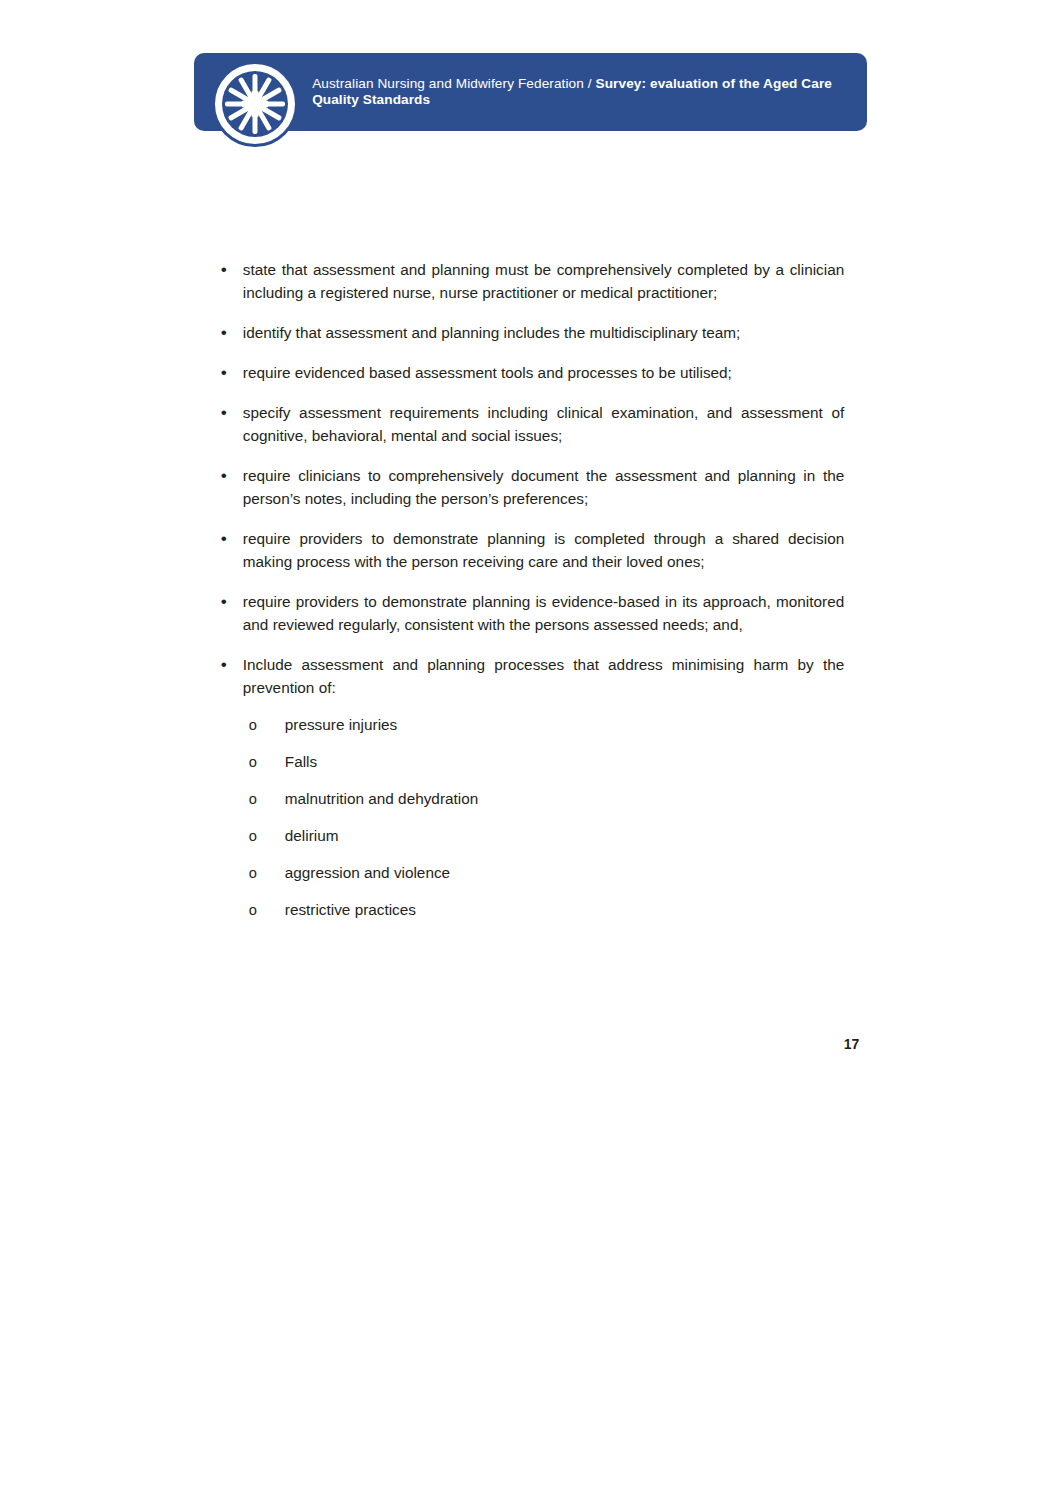Australian Nursing and Midwifery Federation / Survey: evaluation of the Aged Care Quality Standards
state that assessment and planning must be comprehensively completed by a clinician including a registered nurse, nurse practitioner or medical practitioner;
identify that assessment and planning includes the multidisciplinary team;
require evidenced based assessment tools and processes to be utilised;
specify assessment requirements including clinical examination, and assessment of cognitive, behavioral, mental and social issues;
require clinicians to comprehensively document the assessment and planning in the person’s notes, including the person’s preferences;
require providers to demonstrate planning is completed through a shared decision making process with the person receiving care and their loved ones;
require providers to demonstrate planning is evidence-based in its approach, monitored and reviewed regularly, consistent with the persons assessed needs; and,
Include assessment and planning processes that address minimising harm by the prevention of:
pressure injuries
Falls
malnutrition and dehydration
delirium
aggression and violence
restrictive practices
17